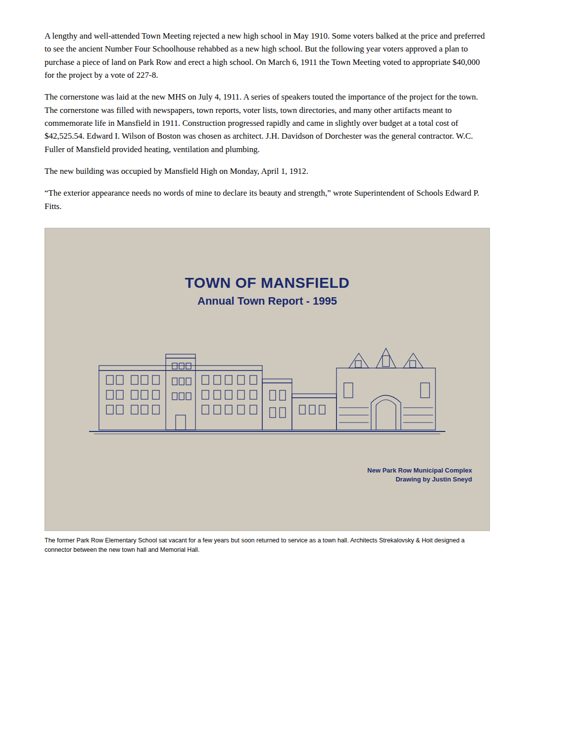A lengthy and well-attended Town Meeting rejected a new high school in May 1910. Some voters balked at the price and preferred to see the ancient Number Four Schoolhouse rehabbed as a new high school. But the following year voters approved a plan to purchase a piece of land on Park Row and erect a high school. On March 6, 1911 the Town Meeting voted to appropriate $40,000 for the project by a vote of 227-8.
The cornerstone was laid at the new MHS on July 4, 1911. A series of speakers touted the importance of the project for the town. The cornerstone was filled with newspapers, town reports, voter lists, town directories, and many other artifacts meant to commemorate life in Mansfield in 1911. Construction progressed rapidly and came in slightly over budget at a total cost of $42,525.54. Edward I. Wilson of Boston was chosen as architect. J.H. Davidson of Dorchester was the general contractor. W.C. Fuller of Mansfield provided heating, ventilation and plumbing.
The new building was occupied by Mansfield High on Monday, April 1, 1912.
“The exterior appearance needs no words of mine to declare its beauty and strength,” wrote Superintendent of Schools Edward P. Fitts.
TOWN OF MANSFIELD
Annual Town Report - 1995
New Park Row Municipal Complex
Drawing by Justin Sneyd
The former Park Row Elementary School sat vacant for a few years but soon returned to service as a town hall. Architects Strekalovsky & Hoit designed a connector between the new town hall and Memorial Hall.